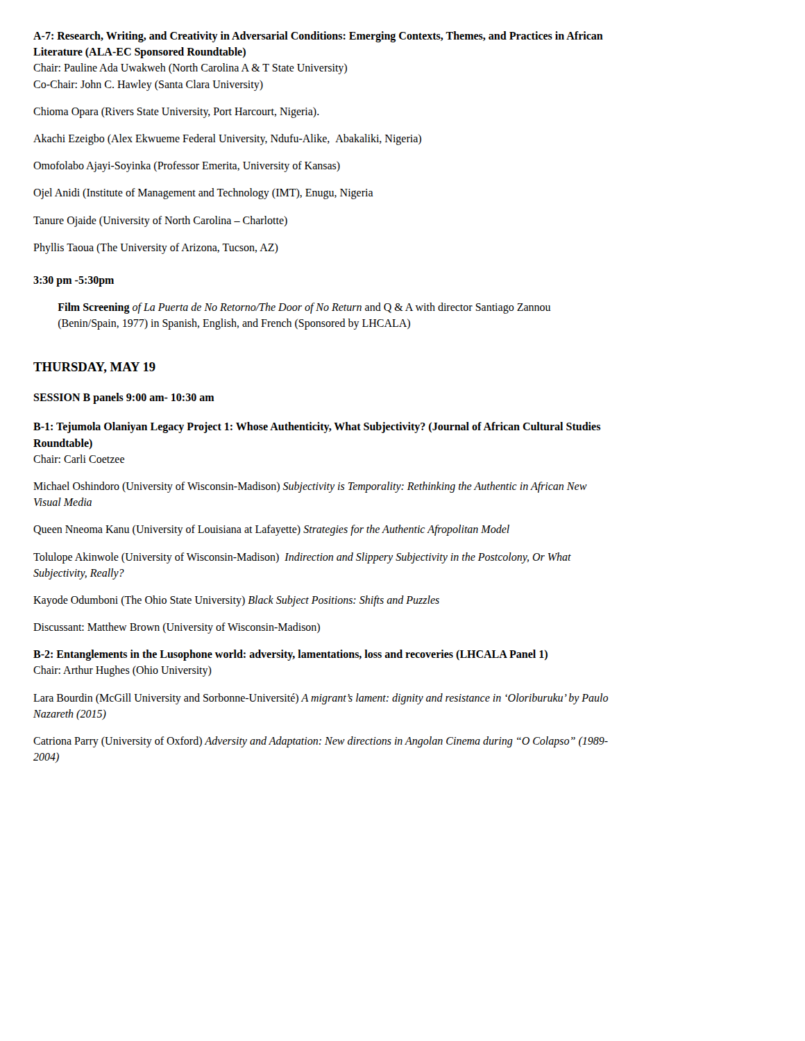A-7: Research, Writing, and Creativity in Adversarial Conditions: Emerging Contexts, Themes, and Practices in African Literature (ALA-EC Sponsored Roundtable)
Chair: Pauline Ada Uwakweh (North Carolina A & T State University)
Co-Chair: John C. Hawley (Santa Clara University)
Chioma Opara (Rivers State University, Port Harcourt, Nigeria).
Akachi Ezeigbo (Alex Ekwueme Federal University, Ndufu-Alike, Abakaliki, Nigeria)
Omofolabo Ajayi-Soyinka (Professor Emerita, University of Kansas)
Ojel Anidi (Institute of Management and Technology (IMT), Enugu, Nigeria
Tanure Ojaide (University of North Carolina – Charlotte)
Phyllis Taoua (The University of Arizona, Tucson, AZ)
3:30 pm -5:30pm
Film Screening of La Puerta de No Retorno/The Door of No Return and Q & A with director Santiago Zannou (Benin/Spain, 1977) in Spanish, English, and French (Sponsored by LHCALA)
THURSDAY, MAY 19
SESSION B panels 9:00 am- 10:30 am
B-1: Tejumola Olaniyan Legacy Project 1: Whose Authenticity, What Subjectivity? (Journal of African Cultural Studies Roundtable)
Chair: Carli Coetzee
Michael Oshindoro (University of Wisconsin-Madison) Subjectivity is Temporality: Rethinking the Authentic in African New Visual Media
Queen Nneoma Kanu (University of Louisiana at Lafayette) Strategies for the Authentic Afropolitan Model
Tolulope Akinwole (University of Wisconsin-Madison) Indirection and Slippery Subjectivity in the Postcolony, Or What Subjectivity, Really?
Kayode Odumboni (The Ohio State University) Black Subject Positions: Shifts and Puzzles
Discussant: Matthew Brown (University of Wisconsin-Madison)
B-2: Entanglements in the Lusophone world: adversity, lamentations, loss and recoveries (LHCALA Panel 1)
Chair: Arthur Hughes (Ohio University)
Lara Bourdin (McGill University and Sorbonne-Université) A migrant’s lament: dignity and resistance in ‘Oloriburuku’ by Paulo Nazareth (2015)
Catriona Parry (University of Oxford) Adversity and Adaptation: New directions in Angolan Cinema during “O Colapso” (1989-2004)